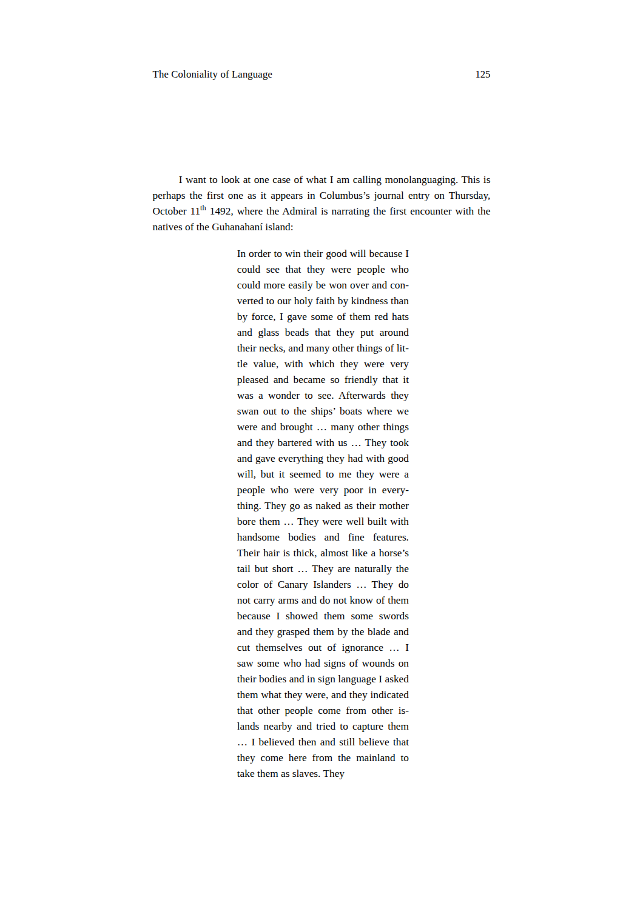The Coloniality of Language 125
I want to look at one case of what I am calling monolanguaging. This is perhaps the first one as it appears in Columbus’s journal entry on Thursday, October 11th 1492, where the Admiral is narrating the first encounter with the natives of the Guhanahaní island:
In order to win their good will because I could see that they were people who could more easily be won over and converted to our holy faith by kindness than by force, I gave some of them red hats and glass beads that they put around their necks, and many other things of little value, with which they were very pleased and became so friendly that it was a wonder to see. Afterwards they swan out to the ships’ boats where we were and brought … many other things and they bartered with us … They took and gave everything they had with good will, but it seemed to me they were a people who were very poor in everything. They go as naked as their mother bore them … They were well built with handsome bodies and fine features. Their hair is thick, almost like a horse’s tail but short … They are naturally the color of Canary Islanders … They do not carry arms and do not know of them because I showed them some swords and they grasped them by the blade and cut themselves out of ignorance … I saw some who had signs of wounds on their bodies and in sign language I asked them what they were, and they indicated that other people come from other islands nearby and tried to capture them … I believed then and still believe that they come here from the mainland to take them as slaves. They